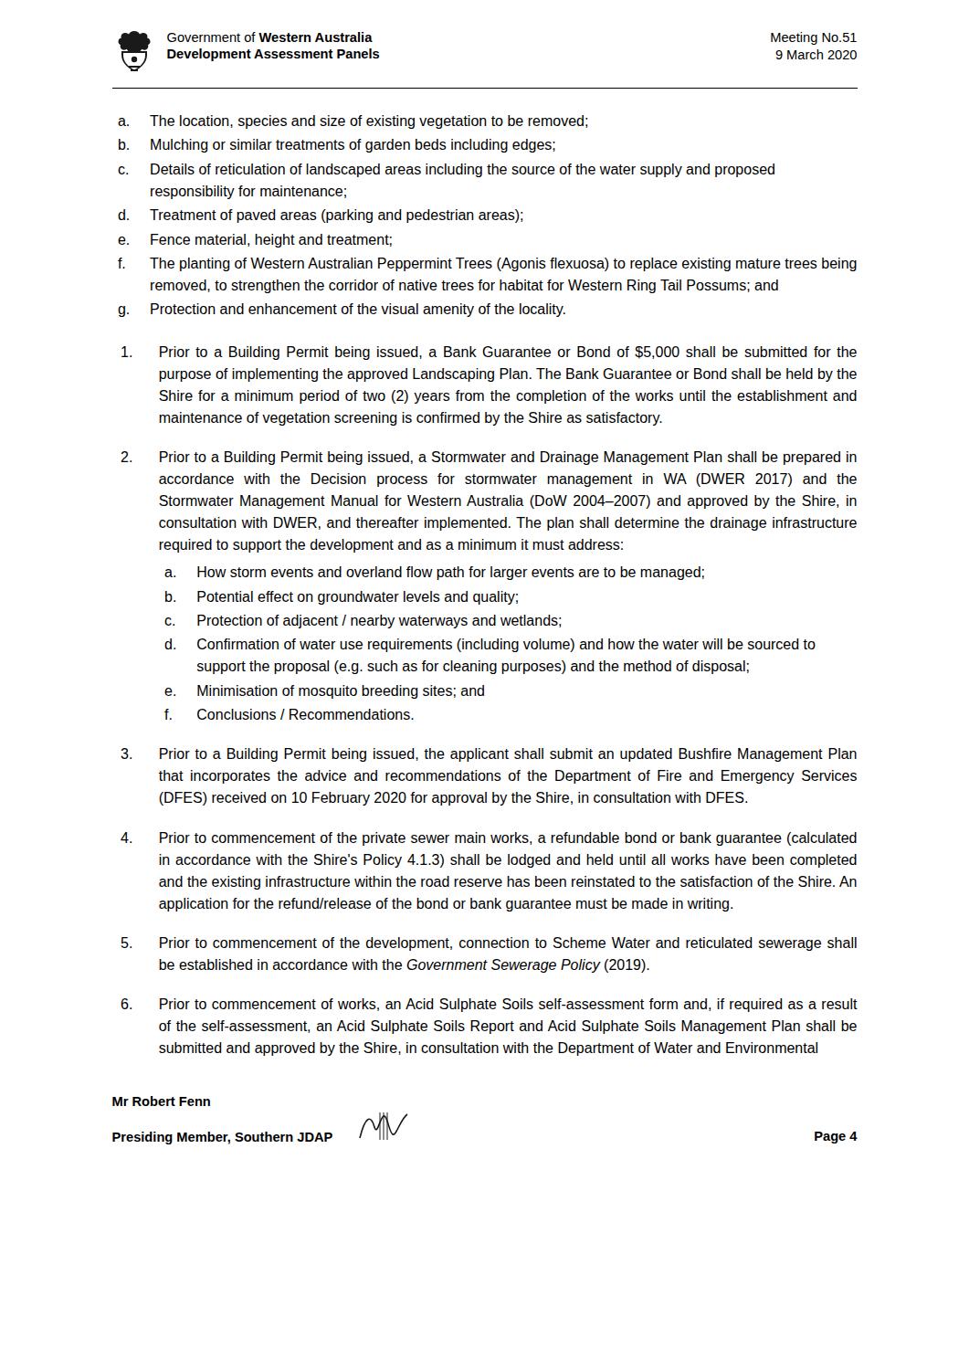Government of Western Australia
Development Assessment Panels
Meeting No.51
9 March 2020
The location, species and size of existing vegetation to be removed;
Mulching or similar treatments of garden beds including edges;
Details of reticulation of landscaped areas including the source of the water supply and proposed responsibility for maintenance;
Treatment of paved areas (parking and pedestrian areas);
Fence material, height and treatment;
The planting of Western Australian Peppermint Trees (Agonis flexuosa) to replace existing mature trees being removed, to strengthen the corridor of native trees for habitat for Western Ring Tail Possums; and
Protection and enhancement of the visual amenity of the locality.
Prior to a Building Permit being issued, a Bank Guarantee or Bond of $5,000 shall be submitted for the purpose of implementing the approved Landscaping Plan. The Bank Guarantee or Bond shall be held by the Shire for a minimum period of two (2) years from the completion of the works until the establishment and maintenance of vegetation screening is confirmed by the Shire as satisfactory.
Prior to a Building Permit being issued, a Stormwater and Drainage Management Plan shall be prepared in accordance with the Decision process for stormwater management in WA (DWER 2017) and the Stormwater Management Manual for Western Australia (DoW 2004–2007) and approved by the Shire, in consultation with DWER, and thereafter implemented. The plan shall determine the drainage infrastructure required to support the development and as a minimum it must address:
How storm events and overland flow path for larger events are to be managed;
Potential effect on groundwater levels and quality;
Protection of adjacent / nearby waterways and wetlands;
Confirmation of water use requirements (including volume) and how the water will be sourced to support the proposal (e.g. such as for cleaning purposes) and the method of disposal;
Minimisation of mosquito breeding sites; and
Conclusions / Recommendations.
Prior to a Building Permit being issued, the applicant shall submit an updated Bushfire Management Plan that incorporates the advice and recommendations of the Department of Fire and Emergency Services (DFES) received on 10 February 2020 for approval by the Shire, in consultation with DFES.
Prior to commencement of the private sewer main works, a refundable bond or bank guarantee (calculated in accordance with the Shire's Policy 4.1.3) shall be lodged and held until all works have been completed and the existing infrastructure within the road reserve has been reinstated to the satisfaction of the Shire. An application for the refund/release of the bond or bank guarantee must be made in writing.
Prior to commencement of the development, connection to Scheme Water and reticulated sewerage shall be established in accordance with the Government Sewerage Policy (2019).
Prior to commencement of works, an Acid Sulphate Soils self-assessment form and, if required as a result of the self-assessment, an Acid Sulphate Soils Report and Acid Sulphate Soils Management Plan shall be submitted and approved by the Shire, in consultation with the Department of Water and Environmental
Mr Robert Fenn
Presiding Member, Southern JDAP
Page 4